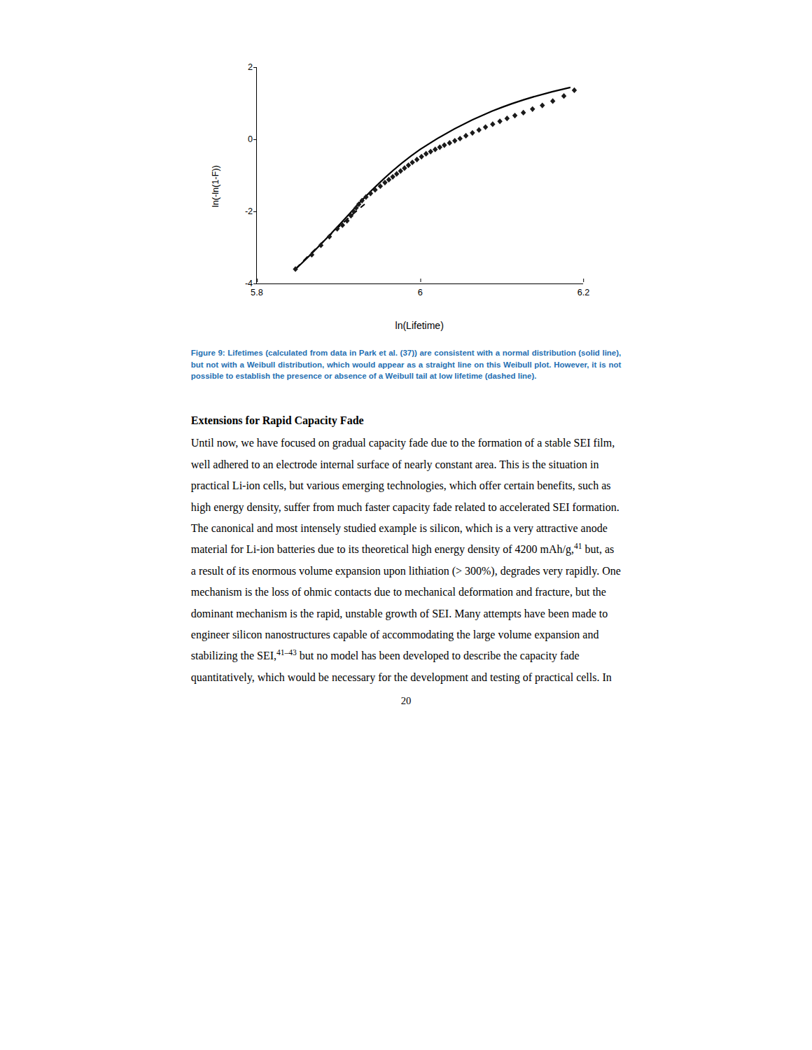ln(-ln(1-F))
2
0
-2
-4
5.8
6
6.2
ln(Lifetime)
Figure 9: Lifetimes (calculated from data in Park et al. (37)) are consistent with a normal distribution (solid line), but not with a Weibull distribution, which would appear as a straight line on this Weibull plot. However, it is not possible to establish the presence or absence of a Weibull tail at low lifetime (dashed line).
Extensions for Rapid Capacity Fade
Until now, we have focused on gradual capacity fade due to the formation of a stable SEI film, well adhered to an electrode internal surface of nearly constant area. This is the situation in practical Li-ion cells, but various emerging technologies, which offer certain benefits, such as high energy density, suffer from much faster capacity fade related to accelerated SEI formation. The canonical and most intensely studied example is silicon, which is a very attractive anode material for Li-ion batteries due to its theoretical high energy density of 4200 mAh/g,41 but, as a result of its enormous volume expansion upon lithiation (> 300%), degrades very rapidly. One mechanism is the loss of ohmic contacts due to mechanical deformation and fracture, but the dominant mechanism is the rapid, unstable growth of SEI. Many attempts have been made to engineer silicon nanostructures capable of accommodating the large volume expansion and stabilizing the SEI,41–43 but no model has been developed to describe the capacity fade quantitatively, which would be necessary for the development and testing of practical cells. In
20